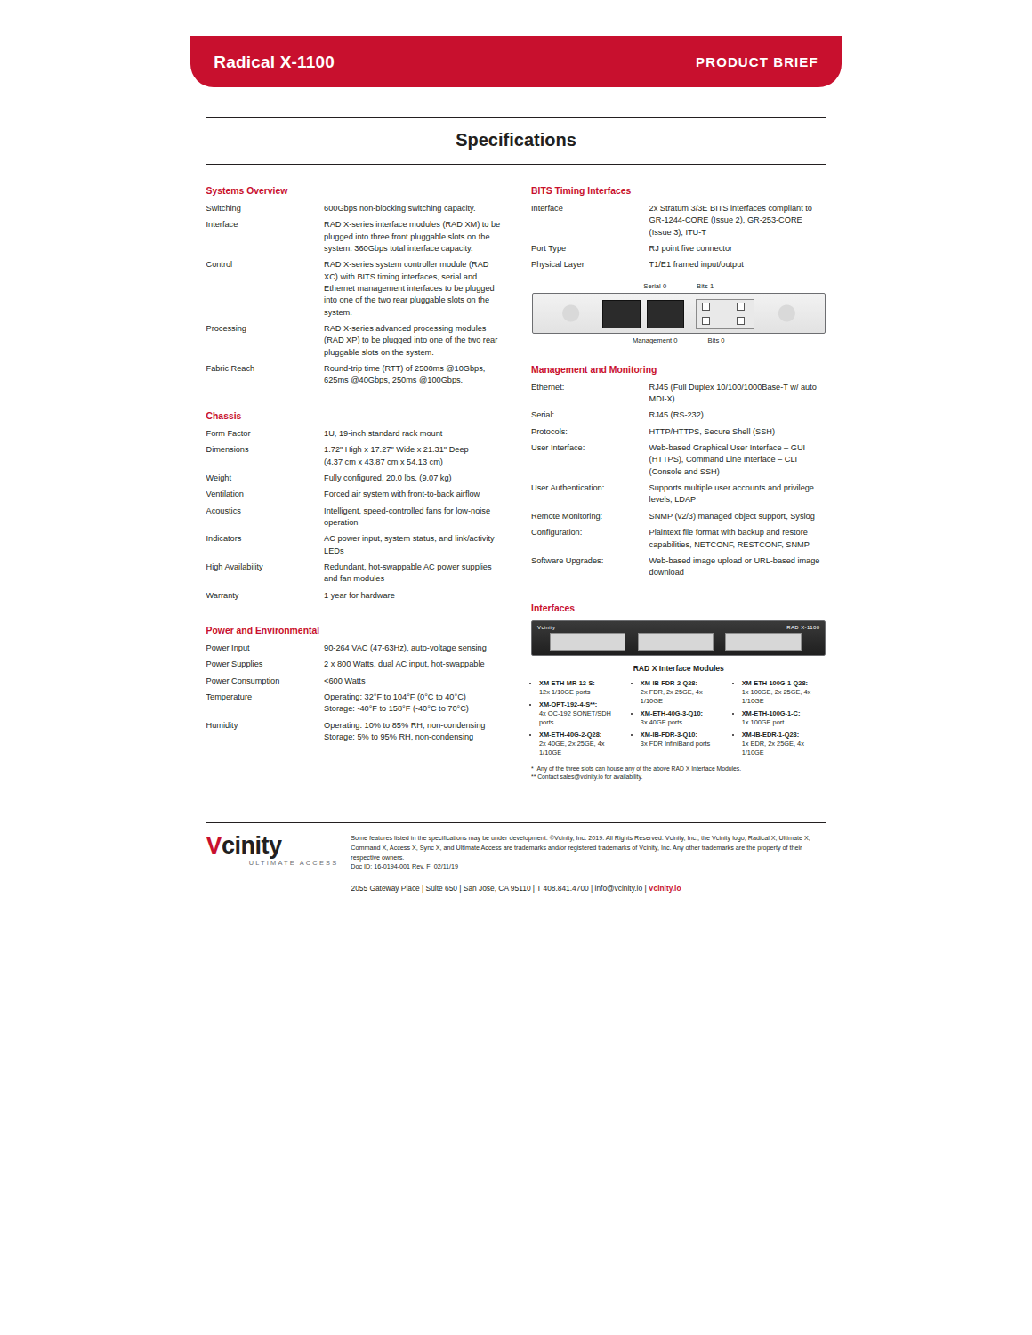Radical X-1100
PRODUCT BRIEF
Specifications
Systems Overview
| Switching | 600Gbps non-blocking switching capacity. |
| Interface | RAD X-series interface modules (RAD XM) to be plugged into three front pluggable slots on the system. 360Gbps total interface capacity. |
| Control | RAD X-series system controller module (RAD XC) with BITS timing interfaces, serial and Ethernet management interfaces to be plugged into one of the two rear pluggable slots on the system. |
| Processing | RAD X-series advanced processing modules (RAD XP) to be plugged into one of the two rear pluggable slots on the system. |
| Fabric Reach | Round-trip time (RTT) of 2500ms @10Gbps, 625ms @40Gbps, 250ms @100Gbps. |
Chassis
| Form Factor | 1U, 19-inch standard rack mount |
| Dimensions | 1.72" High x 17.27" Wide x 21.31" Deep (4.37 cm x 43.87 cm x 54.13 cm) |
| Weight | Fully configured, 20.0 lbs. (9.07 kg) |
| Ventilation | Forced air system with front-to-back airflow |
| Acoustics | Intelligent, speed-controlled fans for low-noise operation |
| Indicators | AC power input, system status, and link/activity LEDs |
| High Availability | Redundant, hot-swappable AC power supplies and fan modules |
| Warranty | 1 year for hardware |
Power and Environmental
| Power Input | 90-264 VAC (47-63Hz), auto-voltage sensing |
| Power Supplies | 2 x 800 Watts, dual AC input, hot-swappable |
| Power Consumption | <600 Watts |
| Temperature | Operating: 32°F to 104°F (0°C to 40°C) Storage: -40°F to 158°F (-40°C to 70°C) |
| Humidity | Operating: 10% to 85% RH, non-condensing Storage: 5% to 95% RH, non-condensing |
BITS Timing Interfaces
| Interface | 2x Stratum 3/3E BITS interfaces compliant to GR-1244-CORE (Issue 2), GR-253-CORE (Issue 3), ITU-T |
| Port Type | RJ point five connector |
| Physical Layer | T1/E1 framed input/output |
Serial 0 Bits 1
Management 0 Bits 0
Management and Monitoring
| Ethernet: | RJ45 (Full Duplex 10/100/1000Base-T w/ auto MDI-X) |
| Serial: | RJ45 (RS-232) |
| Protocols: | HTTP/HTTPS, Secure Shell (SSH) |
| User Interface: | Web-based Graphical User Interface – GUI (HTTPS), Command Line Interface – CLI (Console and SSH) |
| User Authentication: | Supports multiple user accounts and privilege levels, LDAP |
| Remote Monitoring: | SNMP (v2/3) managed object support, Syslog |
| Configuration: | Plaintext file format with backup and restore capabilities, NETCONF, RESTCONF, SNMP |
| Software Upgrades: | Web-based image upload or URL-based image download |
Interfaces
Vcinity RAD X-1100
RAD X Interface Modules
XM-ETH-MR-12-S:
12x 1/10GE ports
XM-OPT-192-4-S**:
4x OC-192 SONET/SDH ports
XM-ETH-40G-2-Q28:
2x 40GE, 2x 25GE, 4x 1/10GE
XM-IB-FDR-2-Q28:
2x FDR, 2x 25GE, 4x 1/10GE
XM-ETH-40G-3-Q10:
3x 40GE ports
XM-IB-FDR-3-Q10:
3x FDR InfiniBand ports
XM-ETH-100G-1-Q28:
1x 100GE, 2x 25GE, 4x 1/10GE
XM-ETH-100G-1-C:
1x 100GE port
XM-IB-EDR-1-Q28:
1x EDR, 2x 25GE, 4x 1/10GE
* Any of the three slots can house any of the above RAD X Interface Modules.
** Contact sales@vcinity.io for availability.
Vcinity
ULTIMATE ACCESS
Some features listed in the specifications may be under development. ©Vcinity, Inc. 2019. All Rights Reserved. Vcinity, Inc., the Vcinity logo, Radical X, Ultimate X, Command X, Access X, Sync X, and Ultimate Access are trademarks and/or registered trademarks of Vcinity, Inc. Any other trademarks are the property of their respective owners.
Doc ID: 16-0194-001 Rev. F 02/11/19
2055 Gateway Place | Suite 650 | San Jose, CA 95110 | T 408.841.4700 | info@vcinity.io | Vcinity.io